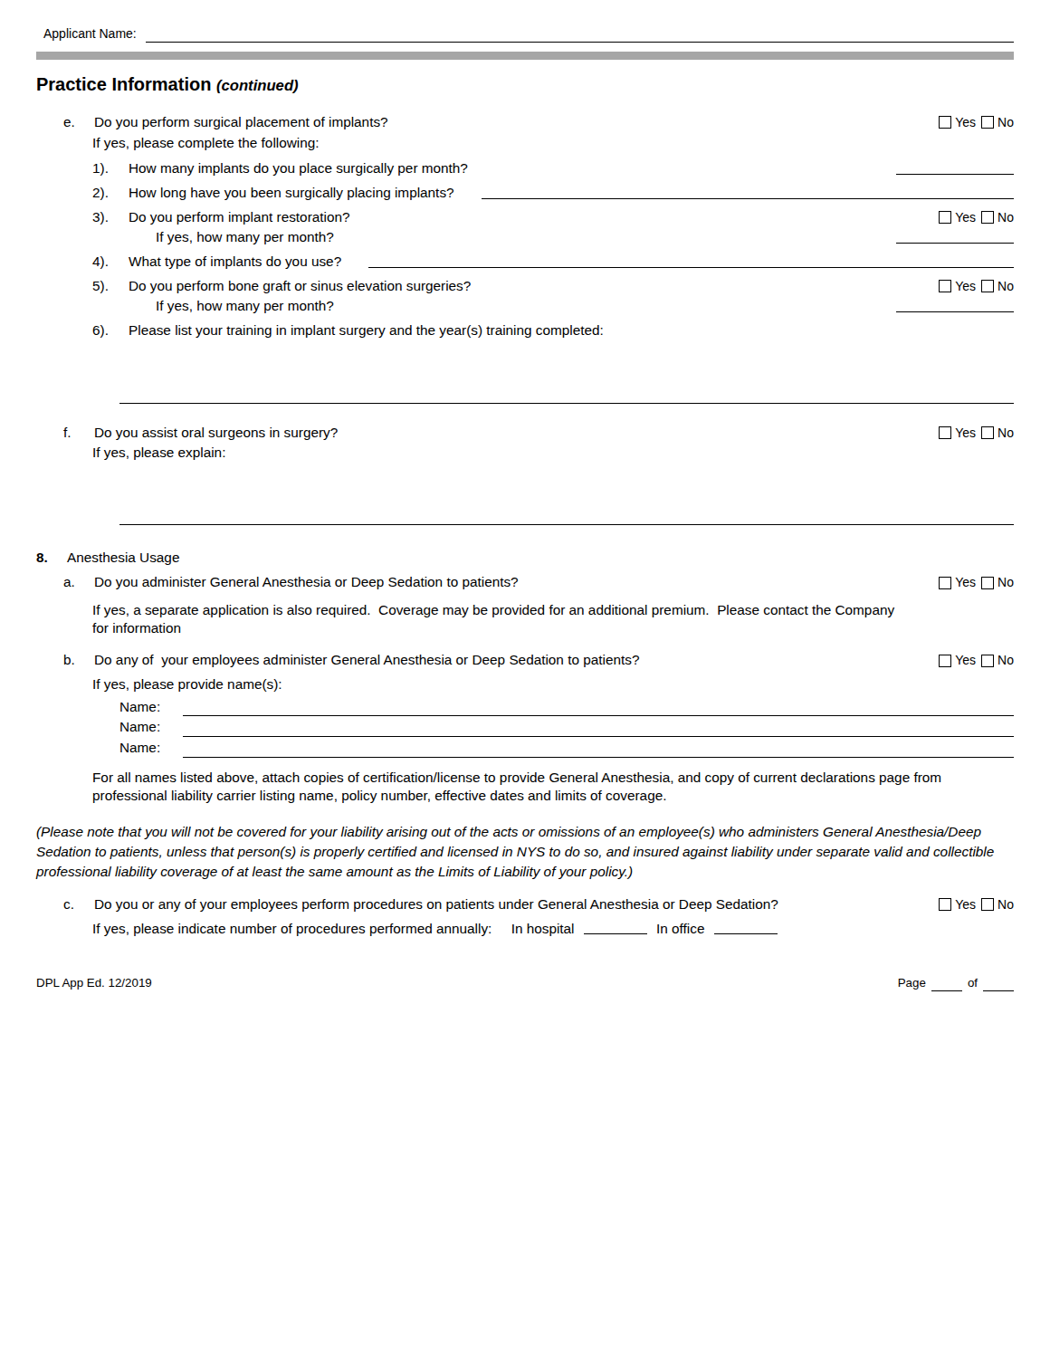Applicant Name:
Practice Information (continued)
e.
Do you perform surgical placement of implants?
Yes No
If yes, please complete the following:
1).
How many implants do you place surgically per month?
2).
How long have you been surgically placing implants?
3).
Do you perform implant restoration?
Yes No
If yes, how many per month?
4).
What type of implants do you use?
5).
Do you perform bone graft or sinus elevation surgeries?
Yes No
If yes, how many per month?
6).
Please list your training in implant surgery and the year(s) training completed:
f.
Do you assist oral surgeons in surgery?
Yes No
If yes, please explain:
8.
Anesthesia Usage
a.
Do you administer General Anesthesia or Deep Sedation to patients?
Yes No
If yes, a separate application is also required. Coverage may be provided for an additional premium. Please contact the Company for information
b.
Do any of your employees administer General Anesthesia or Deep Sedation to patients?
Yes No
If yes, please provide name(s):
Name:
Name:
Name:
For all names listed above, attach copies of certification/license to provide General Anesthesia, and copy of current declarations page from professional liability carrier listing name, policy number, effective dates and limits of coverage.
(Please note that you will not be covered for your liability arising out of the acts or omissions of an employee(s) who administers General Anesthesia/Deep Sedation to patients, unless that person(s) is properly certified and licensed in NYS to do so, and insured against liability under separate valid and collectible professional liability coverage of at least the same amount as the Limits of Liability of your policy.)
c.
Do you or any of your employees perform procedures on patients under General Anesthesia or Deep Sedation?
Yes No
If yes, please indicate number of procedures performed annually: In hospital In office
DPL App Ed. 12/2019
Page of